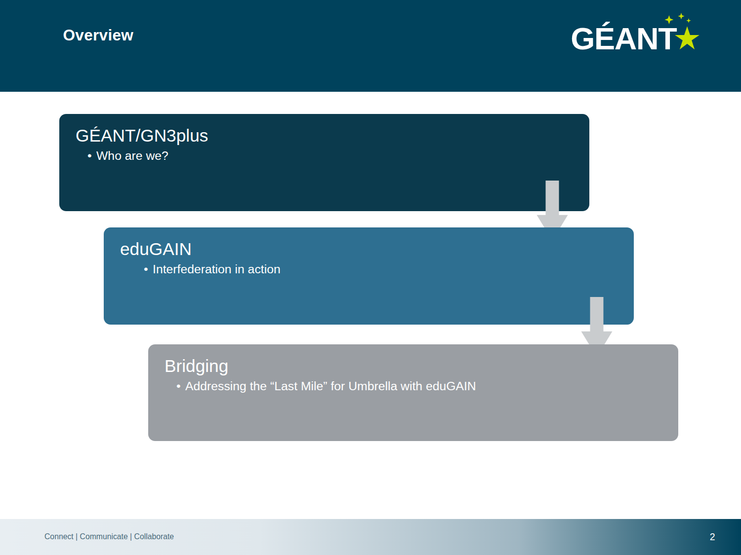Overview
GÉANT
GÉANT/GN3plus
Who are we?
eduGAIN
Interfederation in action
Bridging
Addressing the “Last Mile” for Umbrella with eduGAIN
Connect | Communicate | Collaborate 2